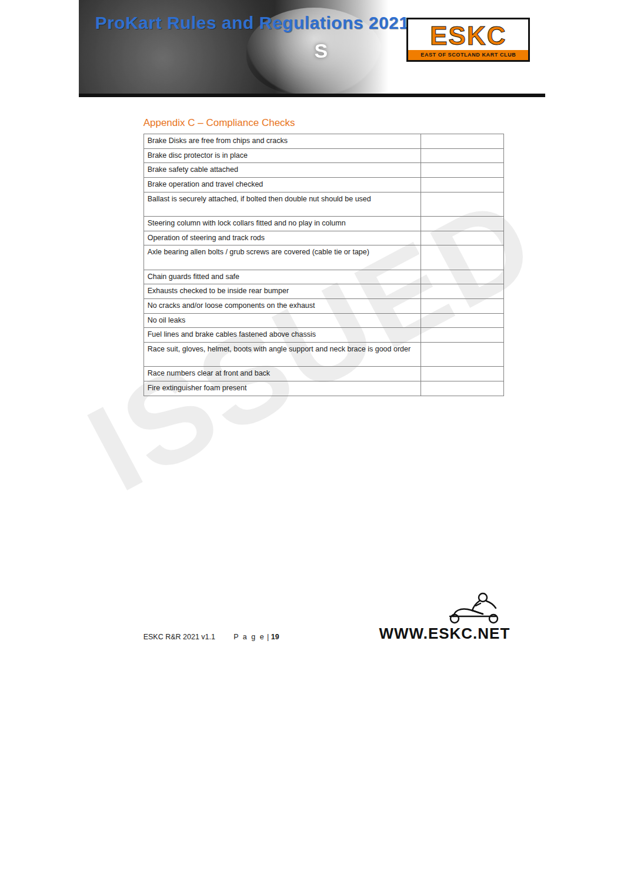ProKart Rules and Regulations 2021
ESKC
East of Scotland Kart Club
ISSUED
Appendix C – Compliance Checks
| Brake Disks are free from chips and cracks | |
| Brake disc protector is in place | |
| Brake safety cable attached | |
| Brake operation and travel checked | |
| Ballast is securely attached, if bolted then double nut should be used | |
| Steering column with lock collars fitted and no play in column | |
| Operation of steering and track rods | |
| Axle bearing allen bolts / grub screws are covered (cable tie or tape) | |
| Chain guards fitted and safe | |
| Exhausts checked to be inside rear bumper | |
| No cracks and/or loose components on the exhaust | |
| No oil leaks | |
| Fuel lines and brake cables fastened above chassis | |
| Race suit, gloves, helmet, boots with angle support and neck brace is good order | |
| Race numbers clear at front and back | |
| Fire extinguisher foam present | |
ESKC R&R 2021 v1.1 P a g e | 19
WWW.ESKC.NET